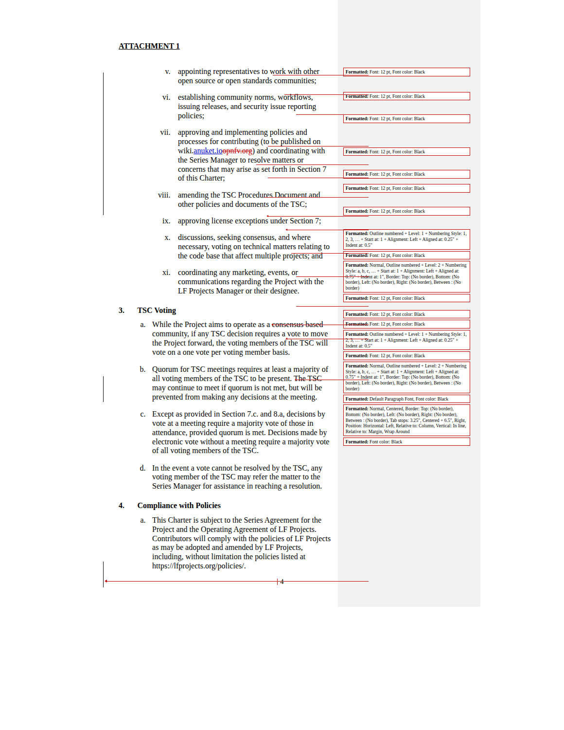ATTACHMENT 1
appointing representatives to work with other open source or open standards communities;
establishing community norms, workflows, issuing releases, and security issue reporting policies;
approving and implementing policies and processes for contributing (to be published on wiki.anuket.io opnfv.org) and coordinating with the Series Manager to resolve matters or concerns that may arise as set forth in Section 7 of this Charter;
amending the TSC Procedures Document and other policies and documents of the TSC;
approving license exceptions under Section 7;
discussions, seeking consensus, and where necessary, voting on technical matters relating to the code base that affect multiple projects; and
coordinating any marketing, events, or communications regarding the Project with the LF Projects Manager or their designee.
3. TSC Voting
While the Project aims to operate as a consensus based community, if any TSC decision requires a vote to move the Project forward, the voting members of the TSC will vote on a one vote per voting member basis.
Quorum for TSC meetings requires at least a majority of all voting members of the TSC to be present. The TSC may continue to meet if quorum is not met, but will be prevented from making any decisions at the meeting.
Except as provided in Section 7.c. and 8.a, decisions by vote at a meeting require a majority vote of those in attendance, provided quorum is met. Decisions made by electronic vote without a meeting require a majority vote of all voting members of the TSC.
In the event a vote cannot be resolved by the TSC, any voting member of the TSC may refer the matter to the Series Manager for assistance in reaching a resolution.
4. Compliance with Policies
This Charter is subject to the Series Agreement for the Project and the Operating Agreement of LF Projects. Contributors will comply with the policies of LF Projects as may be adopted and amended by LF Projects, including, without limitation the policies listed at https://lfprojects.org/policies/.
Formatted: Font: 12 pt, Font color: Black
Formatted: Font: 12 pt, Font color: Black
Formatted: Font: 12 pt, Font color: Black
Formatted: Font: 12 pt, Font color: Black
Formatted: Font: 12 pt, Font color: Black
Formatted: Font: 12 pt, Font color: Black
Formatted: Font: 12 pt, Font color: Black
Formatted: Outline numbered + Level: 1 + Numbering Style: 1, 2, 3, … + Start at: 1 + Alignment: Left + Aligned at: 0.25" + Indent at: 0.5"
Formatted: Font: 12 pt, Font color: Black
Formatted: Normal, Outline numbered + Level: 2 + Numbering Style: a, b, c, … + Start at: 1 + Alignment: Left + Aligned at: 0.75" + Indent at: 1", Border: Top: (No border), Bottom: (No border), Left: (No border), Right: (No border), Between : (No border)
Formatted: Font: 12 pt, Font color: Black
Formatted: Font: 12 pt, Font color: Black
Formatted: Font: 12 pt, Font color: Black
Formatted: Outline numbered + Level: 1 + Numbering Style: 1, 2, 3, … + Start at: 1 + Alignment: Left + Aligned at: 0.25" + Indent at: 0.5"
Formatted: Font: 12 pt, Font color: Black
Formatted: Normal, Outline numbered + Level: 2 + Numbering Style: a, b, c, … + Start at: 1 + Alignment: Left + Aligned at: 0.75" + Indent at: 1", Border: Top: (No border), Bottom: (No border), Left: (No border), Right: (No border), Between : (No border)
Formatted: Default Paragraph Font, Font color: Black
Formatted: Normal, Centered, Border: Top: (No border), Bottom: (No border), Left: (No border), Right: (No border), Between : (No border), Tab stops: 3.25", Centered + 6.5", Right, Position: Horizontal: Left, Relative to: Column, Vertical: In line, Relative to: Margin, Wrap Around
Formatted: Font color: Black
4